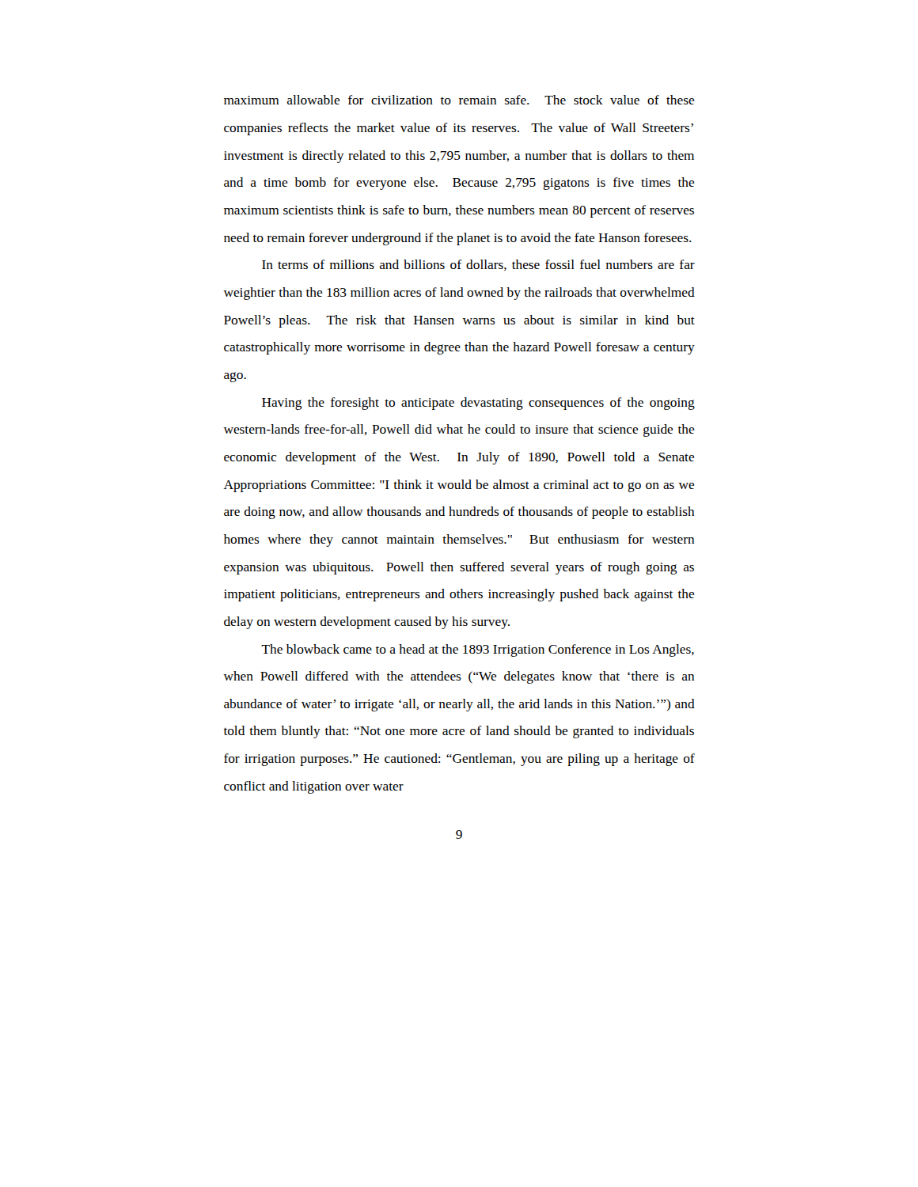maximum allowable for civilization to remain safe. The stock value of these companies reflects the market value of its reserves. The value of Wall Streeters’ investment is directly related to this 2,795 number, a number that is dollars to them and a time bomb for everyone else. Because 2,795 gigatons is five times the maximum scientists think is safe to burn, these numbers mean 80 percent of reserves need to remain forever underground if the planet is to avoid the fate Hanson foresees.
In terms of millions and billions of dollars, these fossil fuel numbers are far weightier than the 183 million acres of land owned by the railroads that overwhelmed Powell’s pleas. The risk that Hansen warns us about is similar in kind but catastrophically more worrisome in degree than the hazard Powell foresaw a century ago.
Having the foresight to anticipate devastating consequences of the ongoing western-lands free-for-all, Powell did what he could to insure that science guide the economic development of the West. In July of 1890, Powell told a Senate Appropriations Committee: "I think it would be almost a criminal act to go on as we are doing now, and allow thousands and hundreds of thousands of people to establish homes where they cannot maintain themselves." But enthusiasm for western expansion was ubiquitous. Powell then suffered several years of rough going as impatient politicians, entrepreneurs and others increasingly pushed back against the delay on western development caused by his survey.
The blowback came to a head at the 1893 Irrigation Conference in Los Angles, when Powell differed with the attendees (“We delegates know that ‘there is an abundance of water’ to irrigate ‘all, or nearly all, the arid lands in this Nation.’”) and told them bluntly that: “Not one more acre of land should be granted to individuals for irrigation purposes.” He cautioned: “Gentleman, you are piling up a heritage of conflict and litigation over water
9